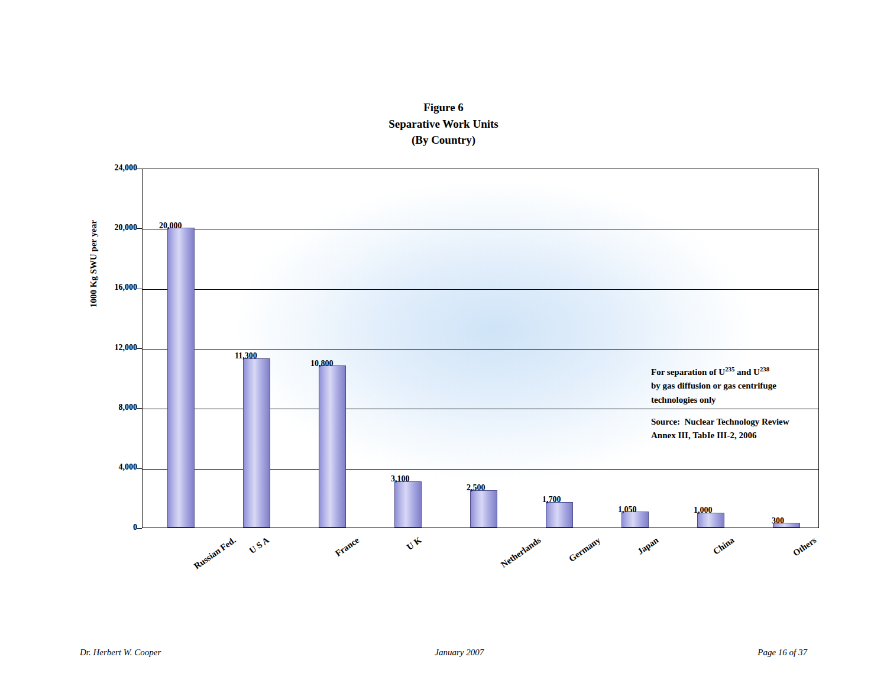Figure 6
Separative Work Units
(By Country)
1000 Kg SWU per year
24,000
20,000
16,000
12,000
8,000
4,000
0
20,000
11,300
10,800
3,100
2,500
1,700
1,050
1,000
300
For separation of U235 and U238
by gas diffusion or gas centrifuge
technologies only
Source: Nuclear Technology Review
Annex III, TabIe III-2, 2006
Russian Fed.
U S A
France
U K
Netherlands
Germany
Japan
China
Others
Dr. Herbert W. Cooper Page 16 of 37
January 2007